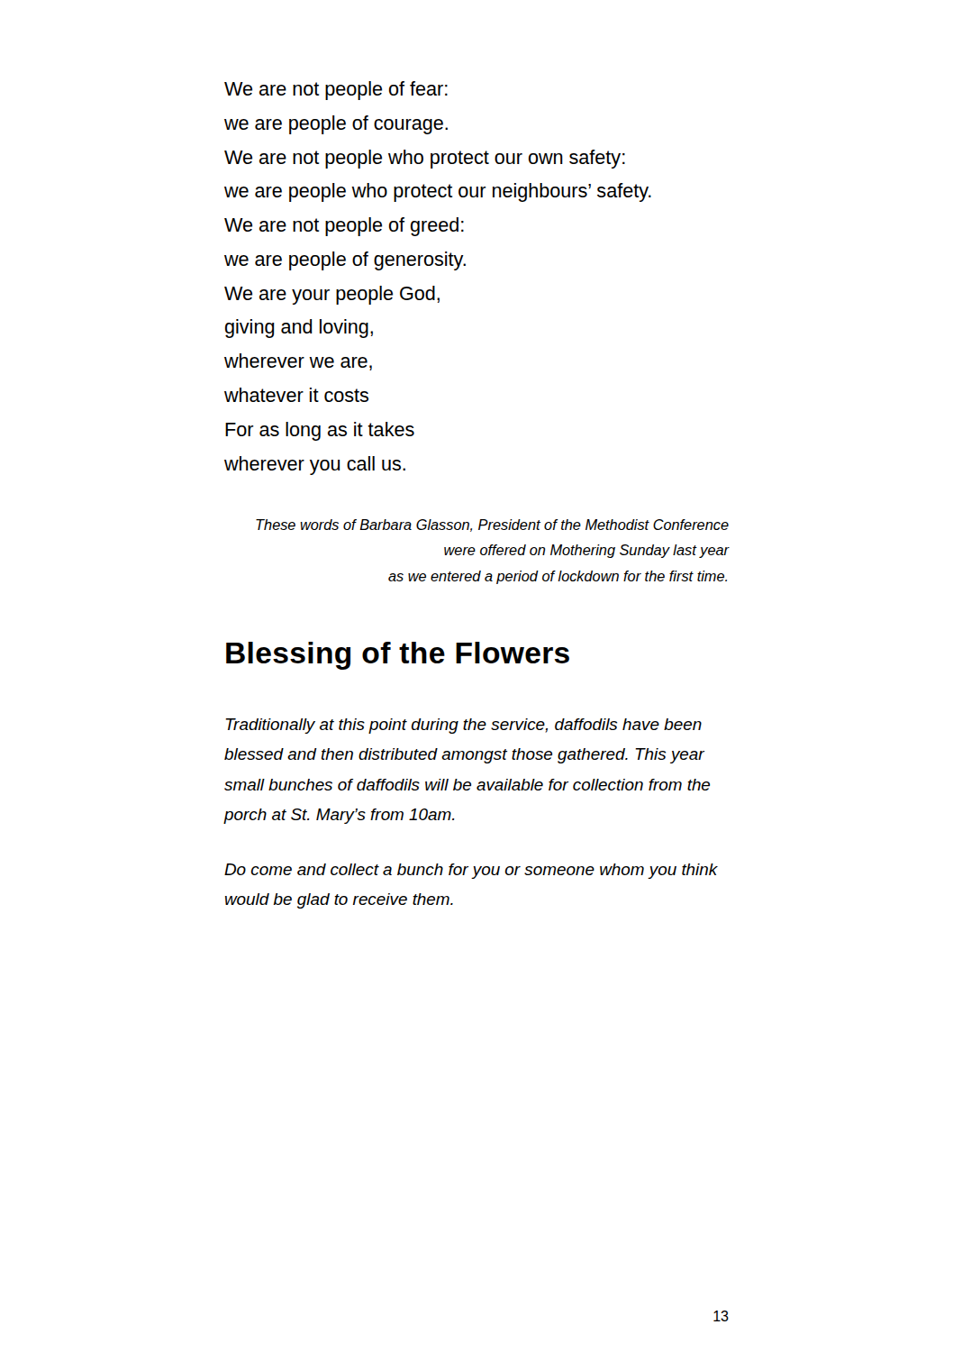We are not people of fear:
we are people of courage.
We are not people who protect our own safety:
we are people who protect our neighbours’ safety.
We are not people of greed:
we are people of generosity.
We are your people God,
giving and loving,
wherever we are,
whatever it costs
For as long as it takes
wherever you call us.
These words of Barbara Glasson, President of the Methodist Conference
were offered on Mothering Sunday last year
as we entered a period of lockdown for the first time.
Blessing of the Flowers
Traditionally at this point during the service, daffodils have been blessed and then distributed amongst those gathered. This year small bunches of daffodils will be available for collection from the porch at St. Mary’s from 10am.
Do come and collect a bunch for you or someone whom you think would be glad to receive them.
13